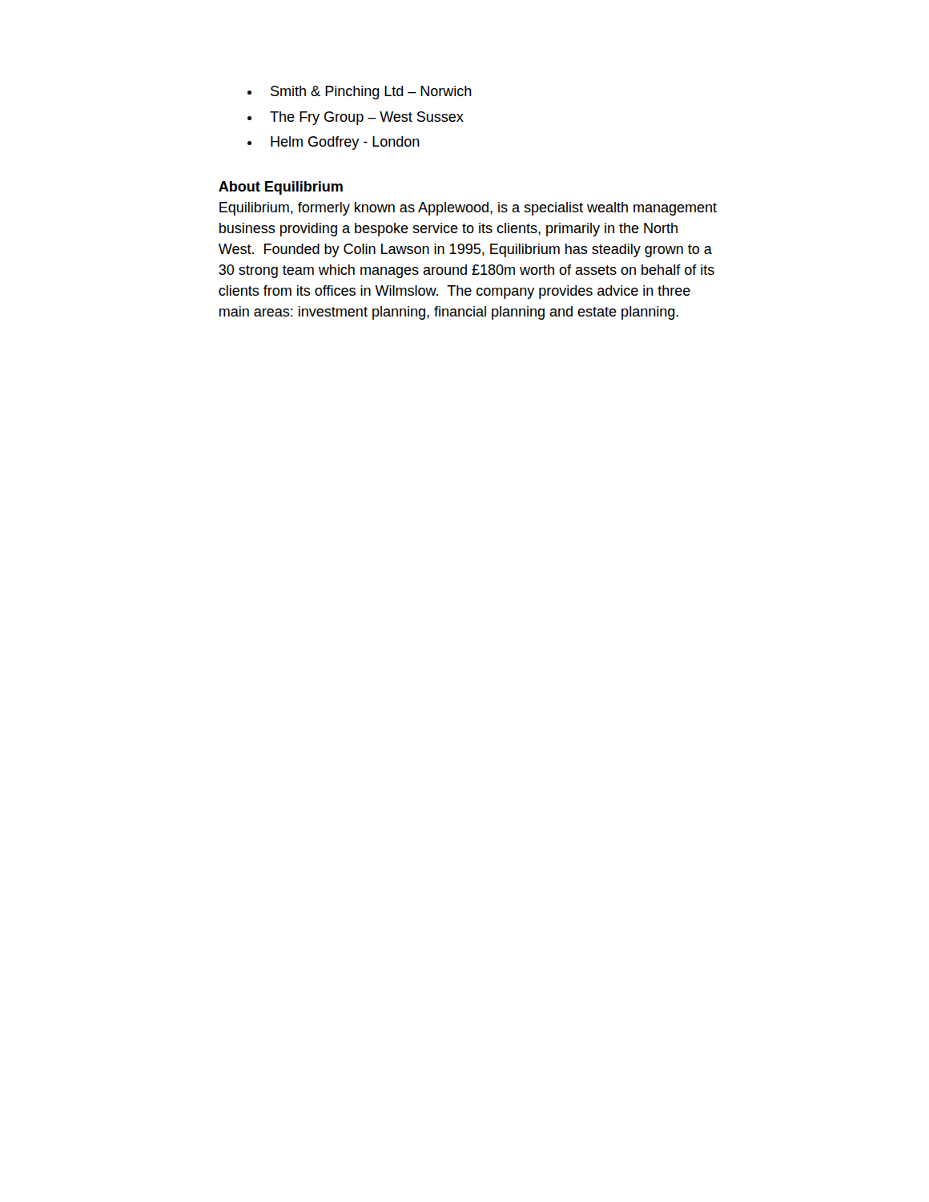Smith & Pinching Ltd – Norwich
The Fry Group – West Sussex
Helm Godfrey - London
About Equilibrium
Equilibrium, formerly known as Applewood, is a specialist wealth management business providing a bespoke service to its clients, primarily in the North West. Founded by Colin Lawson in 1995, Equilibrium has steadily grown to a 30 strong team which manages around £180m worth of assets on behalf of its clients from its offices in Wilmslow. The company provides advice in three main areas: investment planning, financial planning and estate planning.